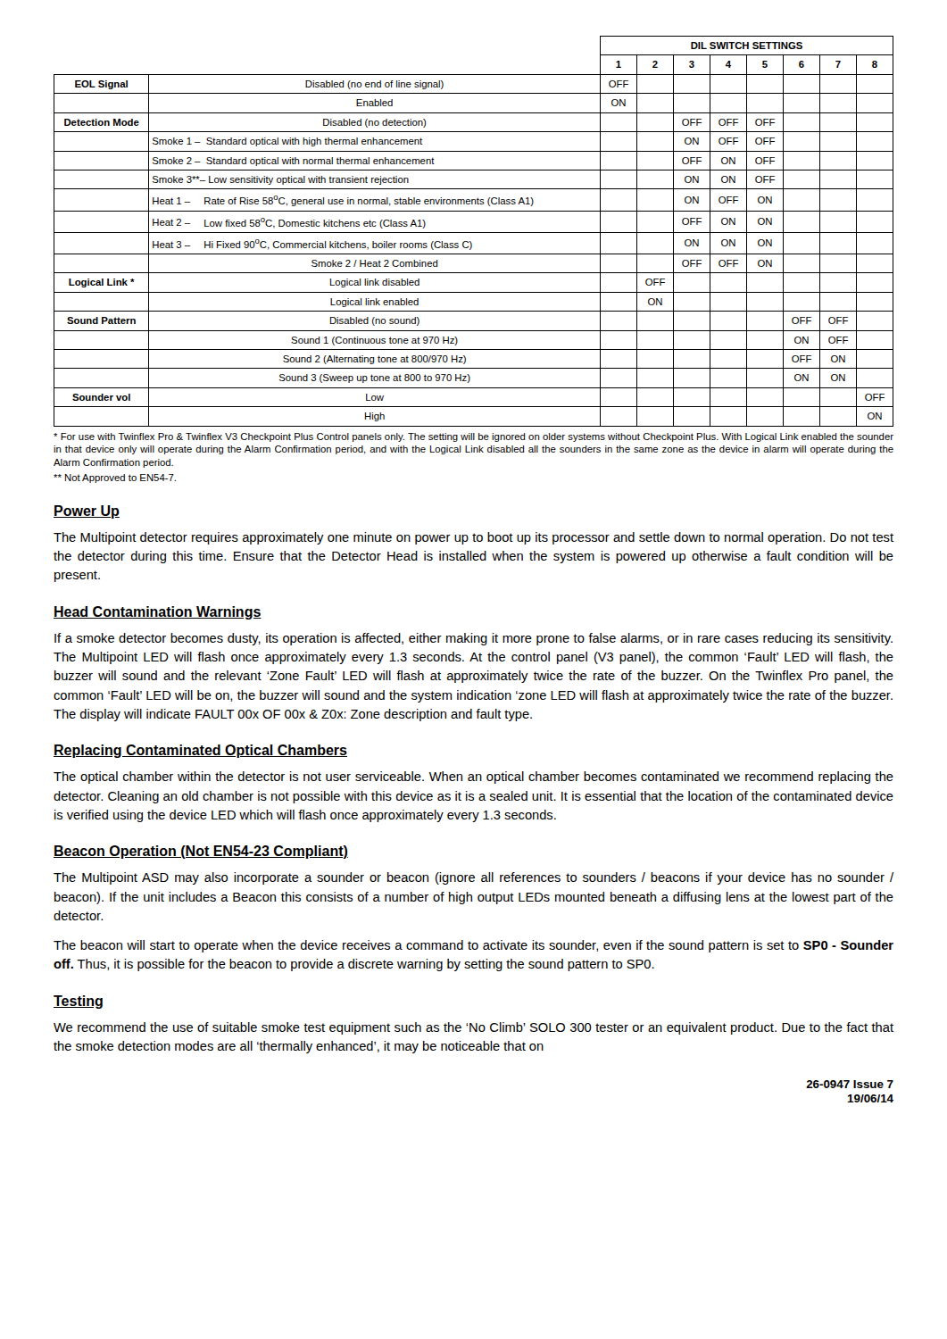| | | DIL SWITCH SETTINGS |
| | | 1 | 2 | 3 | 4 | 5 | 6 | 7 | 8 |
| EOL Signal | Disabled (no end of line signal) | OFF | | | | | | | |
| | Enabled | ON | | | | | | | |
| Detection Mode | Disabled (no detection) | | | OFF | OFF | OFF | | | |
| | Smoke 1 – Standard optical with high thermal enhancement | | | ON | OFF | OFF | | | |
| | Smoke 2 – Standard optical with normal thermal enhancement | | | OFF | ON | OFF | | | |
| | Smoke 3**– Low sensitivity optical with transient rejection | | | ON | ON | OFF | | | |
| | Heat 1 – Rate of Rise 58 o C, general use in normal, stable environments (Class A1) | | | ON | OFF | ON | | | |
| | Heat 2 – Low fixed 58 o C, Domestic kitchens etc (Class A1) | | | OFF | ON | ON | | | |
| | Heat 3 – Hi Fixed 90 o C, Commercial kitchens, boiler rooms (Class C) | | | ON | ON | ON | | | |
| | Smoke 2 / Heat 2 Combined | | | OFF | OFF | ON | | | |
| Logical Link * | Logical link disabled | | OFF | | | | | | |
| | Logical link enabled | | ON | | | | | | |
| Sound Pattern | Disabled (no sound) | | | | | | OFF | OFF | |
| | Sound 1 (Continuous tone at 970 Hz) | | | | | | ON | OFF | |
| | Sound 2 (Alternating tone at 800/970 Hz) | | | | | | OFF | ON | |
| | Sound 3 (Sweep up tone at 800 to 970 Hz) | | | | | | ON | ON | |
| Sounder vol | Low | | | | | | | | OFF |
| | High | | | | | | | | ON |
* For use with Twinflex Pro & Twinflex V3 Checkpoint Plus Control panels only. The setting will be ignored on older systems without Checkpoint Plus. With Logical Link enabled the sounder in that device only will operate during the Alarm Confirmation period, and with the Logical Link disabled all the sounders in the same zone as the device in alarm will operate during the Alarm Confirmation period.
** Not Approved to EN54-7.
Power Up
The Multipoint detector requires approximately one minute on power up to boot up its processor and settle down to normal operation. Do not test the detector during this time. Ensure that the Detector Head is installed when the system is powered up otherwise a fault condition will be present.
Head Contamination Warnings
If a smoke detector becomes dusty, its operation is affected, either making it more prone to false alarms, or in rare cases reducing its sensitivity. The Multipoint LED will flash once approximately every 1.3 seconds. At the control panel (V3 panel), the common ‘Fault’ LED will flash, the buzzer will sound and the relevant ‘Zone Fault’ LED will flash at approximately twice the rate of the buzzer. On the Twinflex Pro panel, the common ‘Fault’ LED will be on, the buzzer will sound and the system indication ‘zone LED will flash at approximately twice the rate of the buzzer. The display will indicate FAULT 00x OF 00x & Z0x: Zone description and fault type.
Replacing Contaminated Optical Chambers
The optical chamber within the detector is not user serviceable. When an optical chamber becomes contaminated we recommend replacing the detector. Cleaning an old chamber is not possible with this device as it is a sealed unit. It is essential that the location of the contaminated device is verified using the device LED which will flash once approximately every 1.3 seconds.
Beacon Operation (Not EN54-23 Compliant)
The Multipoint ASD may also incorporate a sounder or beacon (ignore all references to sounders / beacons if your device has no sounder / beacon). If the unit includes a Beacon this consists of a number of high output LEDs mounted beneath a diffusing lens at the lowest part of the detector.
The beacon will start to operate when the device receives a command to activate its sounder, even if the sound pattern is set to SP0 - Sounder off. Thus, it is possible for the beacon to provide a discrete warning by setting the sound pattern to SP0.
Testing
We recommend the use of suitable smoke test equipment such as the ‘No Climb’ SOLO 300 tester or an equivalent product. Due to the fact that the smoke detection modes are all ‘thermally enhanced’, it may be noticeable that on
26-0947 Issue 7
19/06/14